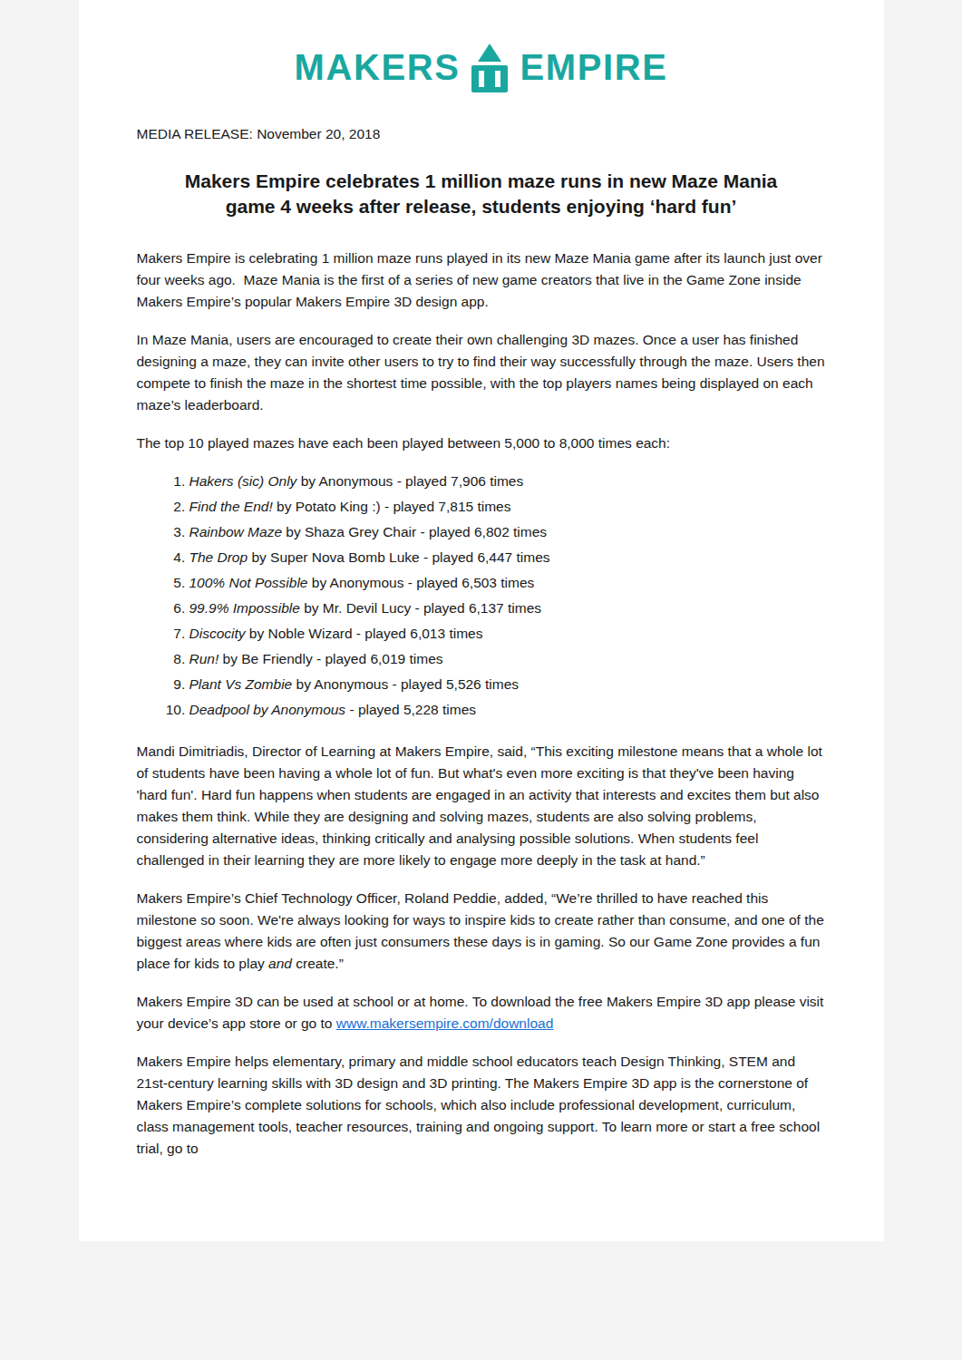MAKERS EMPIRE
MEDIA RELEASE: November 20, 2018
Makers Empire celebrates 1 million maze runs in new Maze Mania
game 4 weeks after release, students enjoying ‘hard fun’
Makers Empire is celebrating 1 million maze runs played in its new Maze Mania game after its launch just over four weeks ago. Maze Mania is the first of a series of new game creators that live in the Game Zone inside Makers Empire’s popular Makers Empire 3D design app.
In Maze Mania, users are encouraged to create their own challenging 3D mazes. Once a user has finished designing a maze, they can invite other users to try to find their way successfully through the maze. Users then compete to finish the maze in the shortest time possible, with the top players names being displayed on each maze’s leaderboard.
The top 10 played mazes have each been played between 5,000 to 8,000 times each:
Hakers (sic) Only by Anonymous - played 7,906 times
Find the End! by Potato King :) - played 7,815 times
Rainbow Maze by Shaza Grey Chair - played 6,802 times
The Drop by Super Nova Bomb Luke - played 6,447 times
100% Not Possible by Anonymous - played 6,503 times
99.9% Impossible by Mr. Devil Lucy - played 6,137 times
Discocity by Noble Wizard - played 6,013 times
Run! by Be Friendly - played 6,019 times
Plant Vs Zombie by Anonymous - played 5,526 times
Deadpool by Anonymous - played 5,228 times
Mandi Dimitriadis, Director of Learning at Makers Empire, said, “This exciting milestone means that a whole lot of students have been having a whole lot of fun. But what's even more exciting is that they've been having 'hard fun'. Hard fun happens when students are engaged in an activity that interests and excites them but also makes them think. While they are designing and solving mazes, students are also solving problems, considering alternative ideas, thinking critically and analysing possible solutions. When students feel challenged in their learning they are more likely to engage more deeply in the task at hand.”
Makers Empire’s Chief Technology Officer, Roland Peddie, added, “We’re thrilled to have reached this milestone so soon. We're always looking for ways to inspire kids to create rather than consume, and one of the biggest areas where kids are often just consumers these days is in gaming. So our Game Zone provides a fun place for kids to play and create.”
Makers Empire 3D can be used at school or at home. To download the free Makers Empire 3D app please visit your device’s app store or go to www.makersempire.com/download
Makers Empire helps elementary, primary and middle school educators teach Design Thinking, STEM and 21st-century learning skills with 3D design and 3D printing. The Makers Empire 3D app is the cornerstone of Makers Empire’s complete solutions for schools, which also include professional development, curriculum, class management tools, teacher resources, training and ongoing support. To learn more or start a free school trial, go to